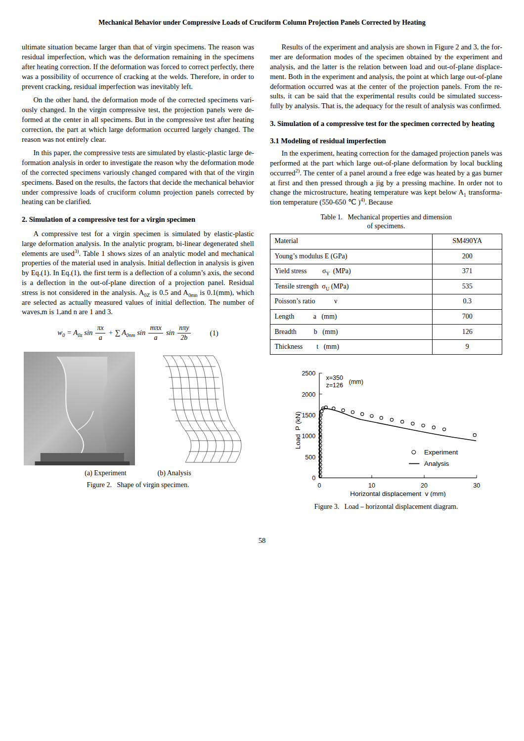Mechanical Behavior under Compressive Loads of Cruciform Column Projection Panels Corrected by Heating
ultimate situation became larger than that of virgin specimens. The reason was residual imperfection, which was the deformation remaining in the specimens after heating correction. If the deformation was forced to correct perfectly, there was a possibility of occurrence of cracking at the welds. Therefore, in order to prevent cracking, residual imperfection was inevitably left.
On the other hand, the deformation mode of the corrected specimens variously changed. In the virgin compressive test, the projection panels were deformed at the center in all specimens. But in the compressive test after heating correction, the part at which large deformation occurred largely changed. The reason was not entirely clear.
In this paper, the compressive tests are simulated by elastic-plastic large deformation analysis in order to investigate the reason why the deformation mode of the corrected specimens variously changed compared with that of the virgin specimens. Based on the results, the factors that decide the mechanical behavior under compressive loads of cruciform column projection panels corrected by heating can be clarified.
2. Simulation of a compressive test for a virgin specimen
A compressive test for a virgin specimen is simulated by elastic-plastic large deformation analysis. In the analytic program, bi-linear degenerated shell elements are used3). Table 1 shows sizes of an analytic model and mechanical properties of the material used in analysis. Initial deflection in analysis is given by Eq.(1). In Eq.(1), the first term is a deflection of a column’s axis, the second is a deflection in the out-of-plane direction of a projection panel. Residual stress is not considered in the analysis. A0Z is 0.5 and A0mn is 0.1(mm), which are selected as actually measured values of initial deflection. The number of waves,m is 1,and n are 1 and 3.
w0 = A0z sin πx a + ∑ A0nm sin mπx a sin nπy 2b (1)
(a) Experiment (b) Analysis
Figure 2. Shape of virgin specimen.
Results of the experiment and analysis are shown in Figure 2 and 3, the former are deformation modes of the specimen obtained by the experiment and analysis, and the latter is the relation between load and out-of-plane displacement. Both in the experiment and analysis, the point at which large out-of-plane deformation occurred was at the center of the projection panels. From the results, it can be said that the experimental results could be simulated successfully by analysis. That is, the adequacy for the result of analysis was confirmed.
3. Simulation of a compressive test for the specimen corrected by heating
3.1 Modeling of residual imperfection
In the experiment, heating correction for the damaged projection panels was performed at the part which large out-of-plane deformation by local buckling occurred2). The center of a panel around a free edge was heated by a gas burner at first and then pressed through a jig by a pressing machine. In order not to change the microstructure, heating temperature was kept below A1 transformation temperature (550-650 ℃ )4). Because
Table 1. Mechanical properties and dimension
of specimens.
| Material | SM490YA |
| Young’s modulus E (GPa) | 200 |
| Yield stress σ Y (MPa) | 371 |
| Tensile strength σ U (MPa) | 535 |
| Poisson’s ratio ν | 0.3 |
| Length a (mm) | 700 |
| Breadth b (mm) | 126 |
| Thickness t (mm) | 9 |
0 500 1000 1500 2000 2500 0 10 20 30 Load P (kN) Horizontal displacement v (mm) x=350 z=126 (mm) Experiment Analysis
Figure 3. Load – horizontal displacement diagram.
58